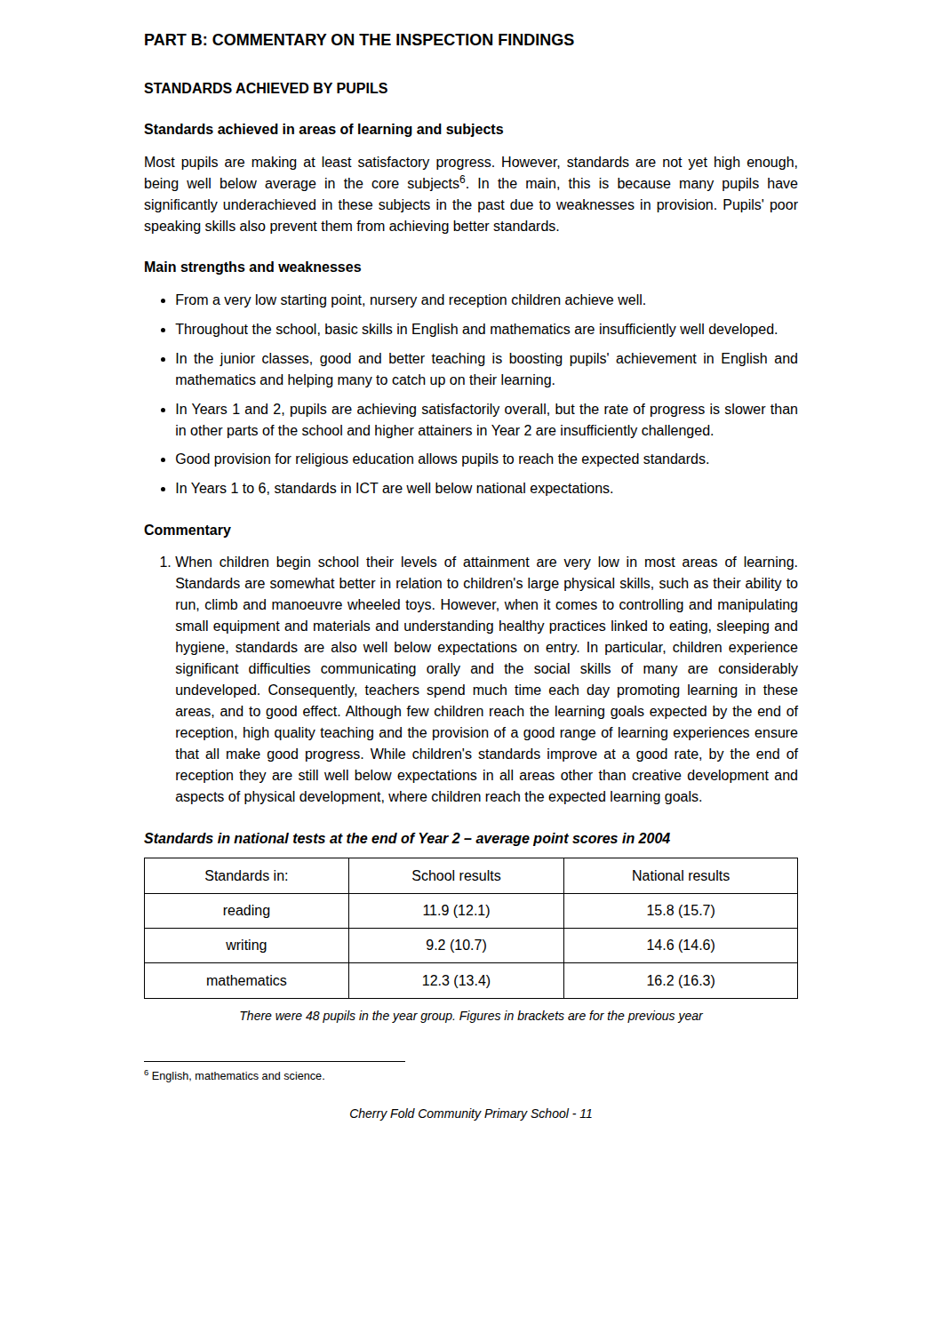PART B: COMMENTARY ON THE INSPECTION FINDINGS
STANDARDS ACHIEVED BY PUPILS
Standards achieved in areas of learning and subjects
Most pupils are making at least satisfactory progress. However, standards are not yet high enough, being well below average in the core subjects6. In the main, this is because many pupils have significantly underachieved in these subjects in the past due to weaknesses in provision. Pupils' poor speaking skills also prevent them from achieving better standards.
Main strengths and weaknesses
From a very low starting point, nursery and reception children achieve well.
Throughout the school, basic skills in English and mathematics are insufficiently well developed.
In the junior classes, good and better teaching is boosting pupils' achievement in English and mathematics and helping many to catch up on their learning.
In Years 1 and 2, pupils are achieving satisfactorily overall, but the rate of progress is slower than in other parts of the school and higher attainers in Year 2 are insufficiently challenged.
Good provision for religious education allows pupils to reach the expected standards.
In Years 1 to 6, standards in ICT are well below national expectations.
Commentary
When children begin school their levels of attainment are very low in most areas of learning. Standards are somewhat better in relation to children's large physical skills, such as their ability to run, climb and manoeuvre wheeled toys. However, when it comes to controlling and manipulating small equipment and materials and understanding healthy practices linked to eating, sleeping and hygiene, standards are also well below expectations on entry. In particular, children experience significant difficulties communicating orally and the social skills of many are considerably undeveloped. Consequently, teachers spend much time each day promoting learning in these areas, and to good effect. Although few children reach the learning goals expected by the end of reception, high quality teaching and the provision of a good range of learning experiences ensure that all make good progress. While children's standards improve at a good rate, by the end of reception they are still well below expectations in all areas other than creative development and aspects of physical development, where children reach the expected learning goals.
Standards in national tests at the end of Year 2 – average point scores in 2004
| Standards in: | School results | National results |
| --- | --- | --- |
| reading | 11.9 (12.1) | 15.8 (15.7) |
| writing | 9.2 (10.7) | 14.6 (14.6) |
| mathematics | 12.3 (13.4) | 16.2 (16.3) |
There were 48 pupils in the year group. Figures in brackets are for the previous year
6 English, mathematics and science.
Cherry Fold Community Primary School - 11